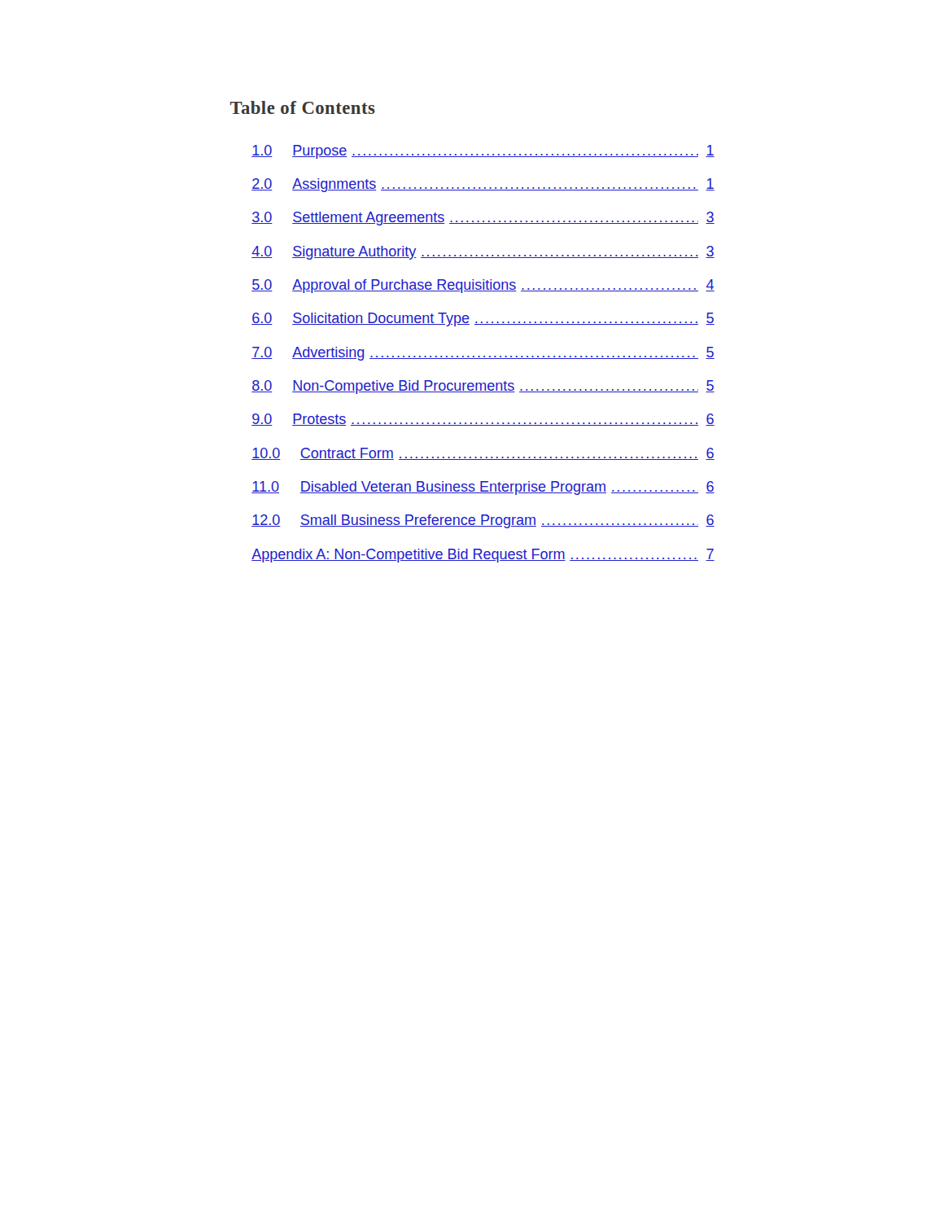Table of Contents
1.0 Purpose .................................................................................................................. 1
2.0 Assignments .......................................................................................................... 1
3.0 Settlement Agreements ............................................................................................. 3
4.0 Signature Authority ................................................................................................. 3
5.0 Approval of Purchase Requisitions ............................................................................. 4
6.0 Solicitation Document Type ......................................................................................... 5
7.0 Advertising ............................................................................................................ 5
8.0 Non-Competive Bid Procurements ............................................................................. 5
9.0 Protests .................................................................................................................. 6
10.0 Contract Form ....................................................................................................... 6
11.0 Disabled Veteran Business Enterprise Program ....................................................... 6
12.0 Small Business Preference Program ........................................................................... 6
Appendix A: Non-Competitive Bid Request Form .............................................................. 7